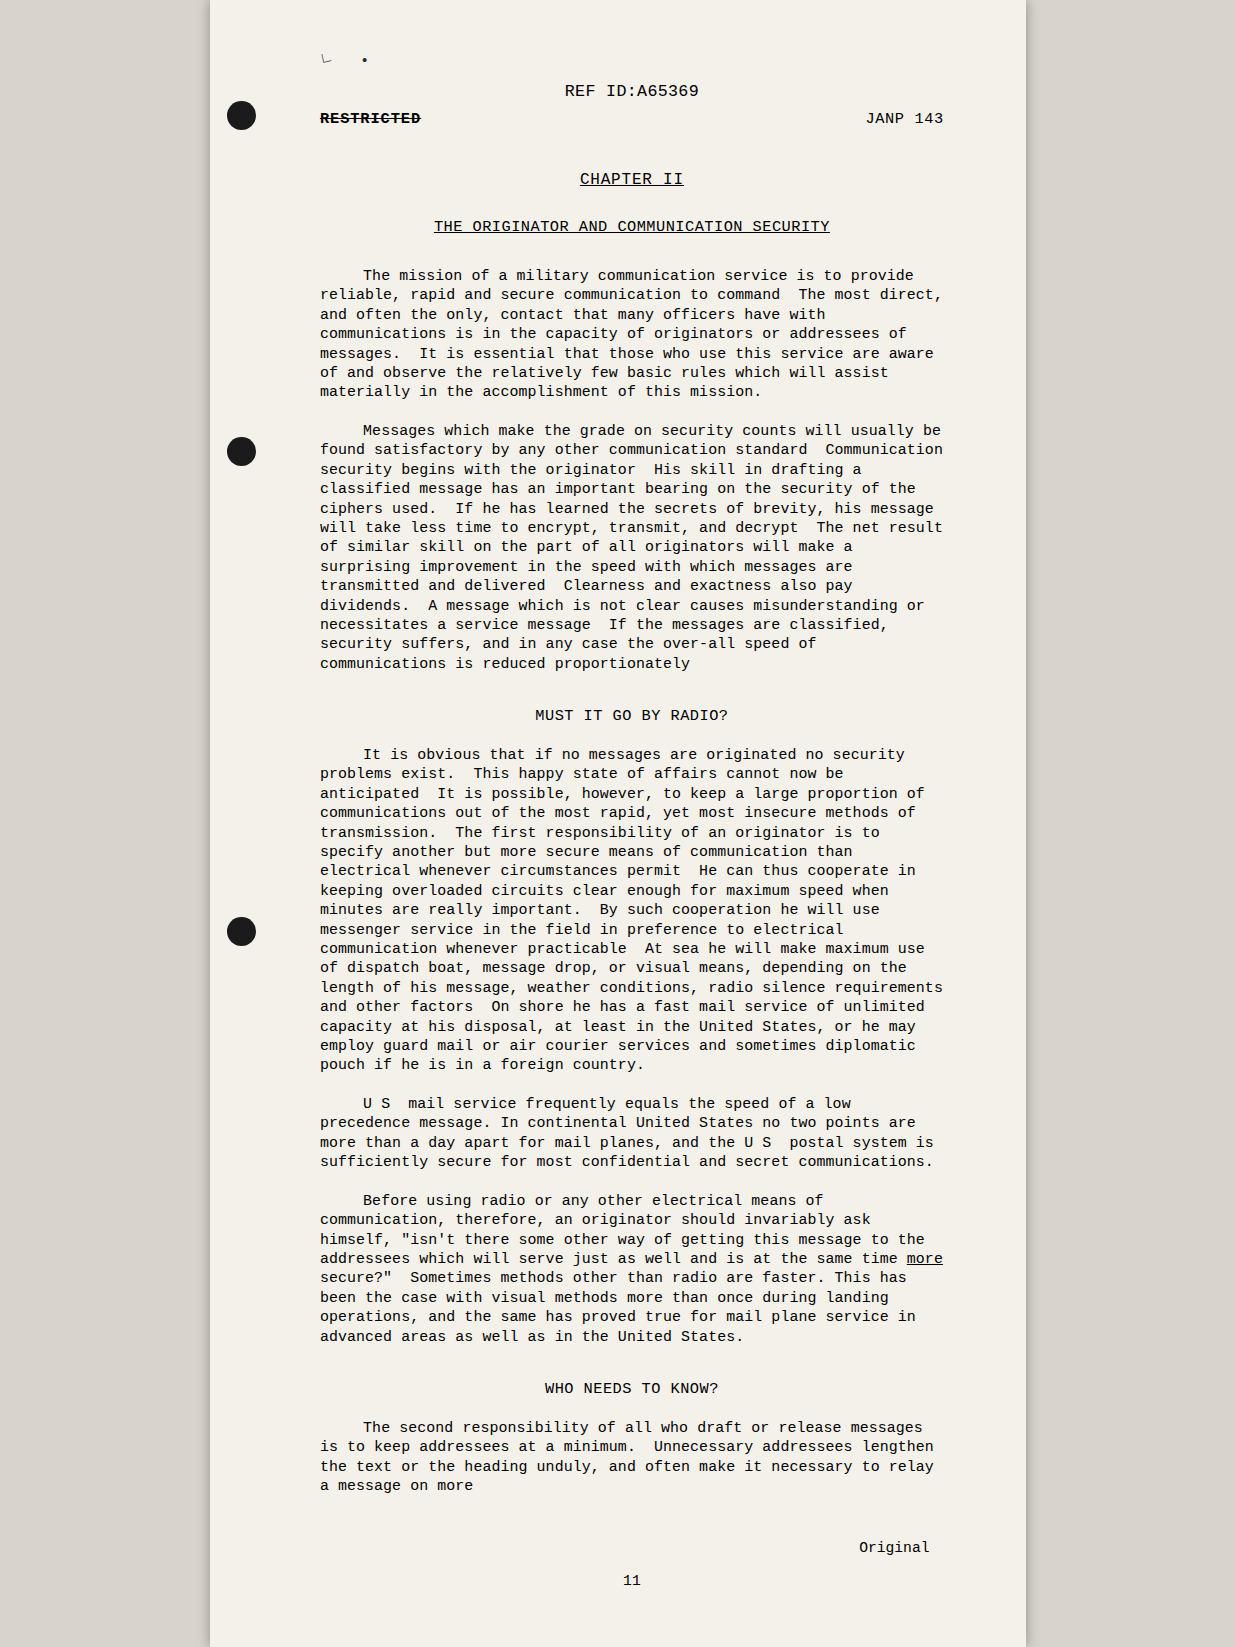∟ •
REF ID:A65369
RESTRICTED JANP 143
CHAPTER II
THE ORIGINATOR AND COMMUNICATION SECURITY
The mission of a military communication service is to provide reliable, rapid and secure communication to command The most direct, and often the only, contact that many officers have with communications is in the capacity of originators or addressees of messages. It is essential that those who use this service are aware of and observe the relatively few basic rules which will assist materially in the accomplishment of this mission.
Messages which make the grade on security counts will usually be found satisfactory by any other communication standard Communication security begins with the originator His skill in drafting a classified message has an important bearing on the security of the ciphers used. If he has learned the secrets of brevity, his message will take less time to encrypt, transmit, and decrypt The net result of similar skill on the part of all originators will make a surprising improvement in the speed with which messages are transmitted and delivered Clearness and exactness also pay dividends. A message which is not clear causes misunderstanding or necessitates a service message If the messages are classified, security suffers, and in any case the over-all speed of communications is reduced proportionately
MUST IT GO BY RADIO?
It is obvious that if no messages are originated no security problems exist. This happy state of affairs cannot now be anticipated It is possible, however, to keep a large proportion of communications out of the most rapid, yet most insecure methods of transmission. The first responsibility of an originator is to specify another but more secure means of communication than electrical whenever circumstances permit He can thus cooperate in keeping overloaded circuits clear enough for maximum speed when minutes are really important. By such cooperation he will use messenger service in the field in preference to electrical communication whenever practicable At sea he will make maximum use of dispatch boat, message drop, or visual means, depending on the length of his message, weather conditions, radio silence requirements and other factors On shore he has a fast mail service of unlimited capacity at his disposal, at least in the United States, or he may employ guard mail or air courier services and sometimes diplomatic pouch if he is in a foreign country.
U S mail service frequently equals the speed of a low precedence message. In continental United States no two points are more than a day apart for mail planes, and the U S postal system is sufficiently secure for most confidential and secret communications.
Before using radio or any other electrical means of communication, therefore, an originator should invariably ask himself, "isn't there some other way of getting this message to the addressees which will serve just as well and is at the same time more secure?" Sometimes methods other than radio are faster. This has been the case with visual methods more than once during landing operations, and the same has proved true for mail plane service in advanced areas as well as in the United States.
WHO NEEDS TO KNOW?
The second responsibility of all who draft or release messages is to keep addressees at a minimum. Unnecessary addressees lengthen the text or the heading unduly, and often make it necessary to relay a message on more
Original
11